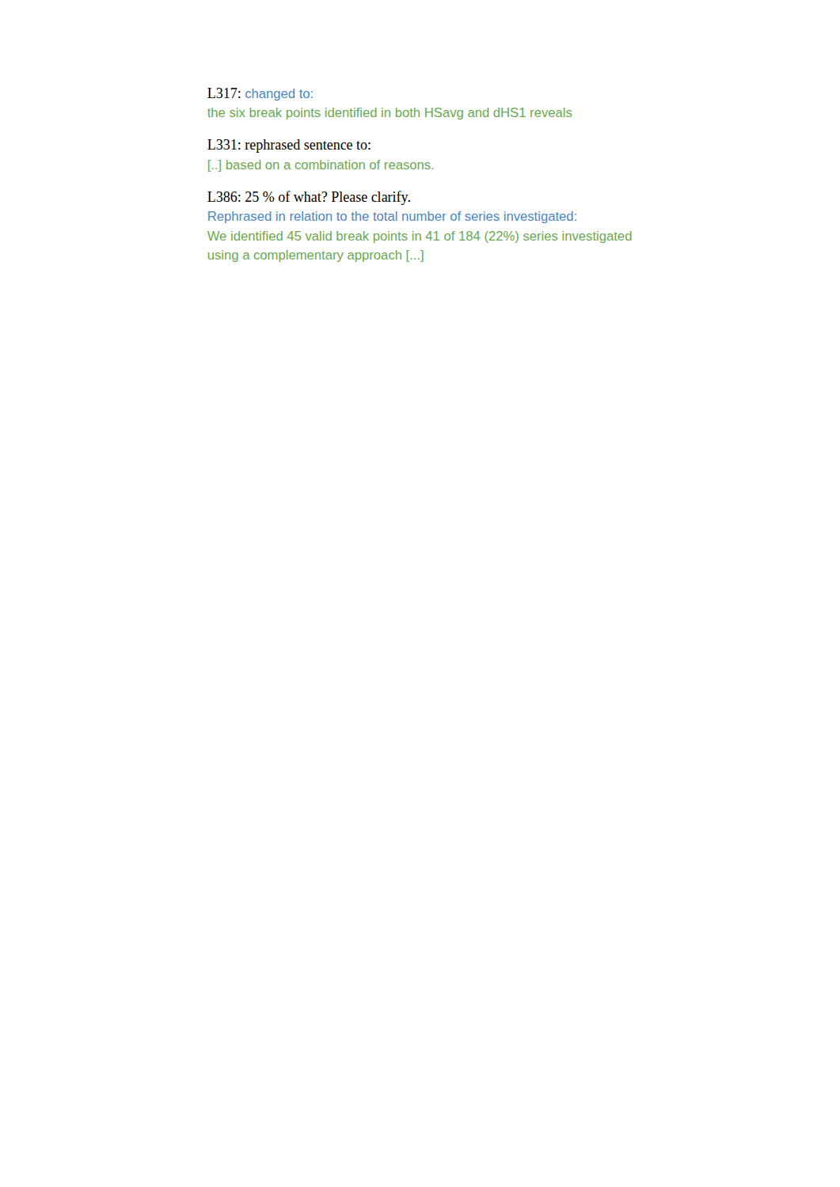L317: changed to:
the six break points identified in both HSavg and dHS1 reveals
L331: rephrased sentence to:
[..] based on a combination of reasons.
L386: 25 % of what? Please clarify.
Rephrased in relation to the total number of series investigated:
We identified 45 valid break points in 41 of 184 (22%) series investigated using a complementary approach [...]